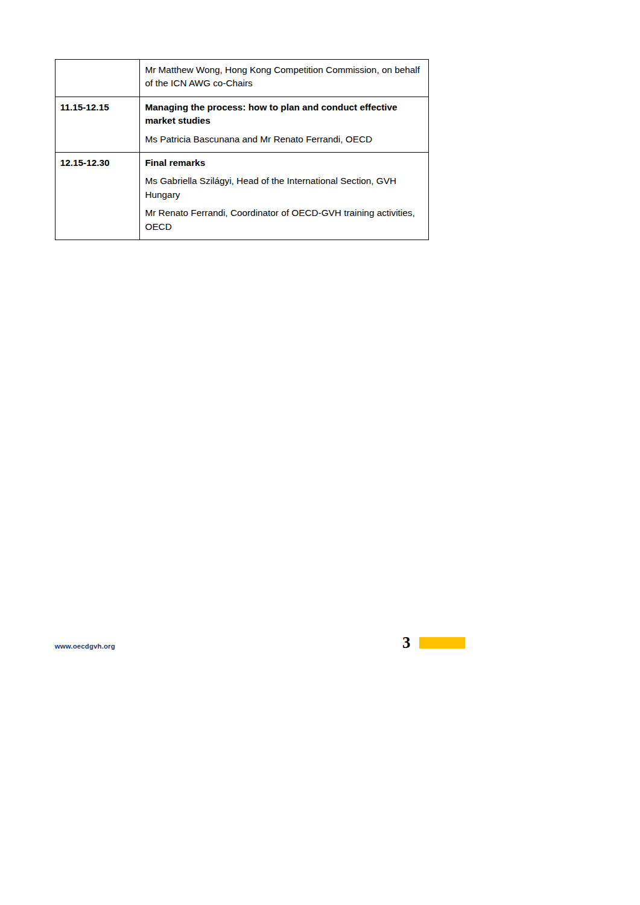| | Mr Matthew Wong, Hong Kong Competition Commission, on behalf of the ICN AWG co-Chairs |
| 11.15-12.15 | Managing the process: how to plan and conduct effective market studies Ms Patricia Bascunana and Mr Renato Ferrandi, OECD |
| 12.15-12.30 | Final remarks Ms Gabriella Szilágyi, Head of the International Section, GVH Hungary Mr Renato Ferrandi, Coordinator of OECD-GVH training activities, OECD |
www.oecdgvh.org
3